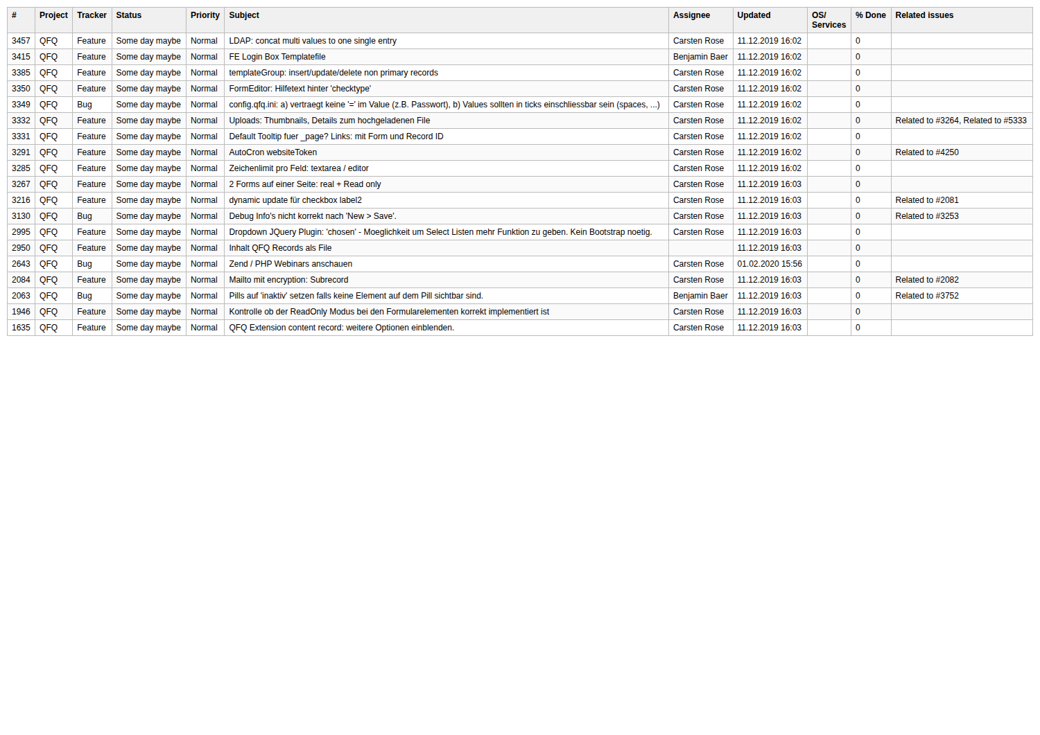| # | Project | Tracker | Status | Priority | Subject | Assignee | Updated | OS/ Services | % Done | Related issues |
| --- | --- | --- | --- | --- | --- | --- | --- | --- | --- | --- |
| 3457 | QFQ | Feature | Some day maybe | Normal | LDAP: concat multi values to one single entry | Carsten Rose | 11.12.2019 16:02 | | 0 | |
| 3415 | QFQ | Feature | Some day maybe | Normal | FE Login Box Templatefile | Benjamin Baer | 11.12.2019 16:02 | | 0 | |
| 3385 | QFQ | Feature | Some day maybe | Normal | templateGroup: insert/update/delete non primary records | Carsten Rose | 11.12.2019 16:02 | | 0 | |
| 3350 | QFQ | Feature | Some day maybe | Normal | FormEditor: Hilfetext hinter 'checktype' | Carsten Rose | 11.12.2019 16:02 | | 0 | |
| 3349 | QFQ | Bug | Some day maybe | Normal | config.qfq.ini: a) vertraegt keine '=' im Value (z.B. Passwort), b) Values sollten in ticks einschliessbar sein (spaces, ...) | Carsten Rose | 11.12.2019 16:02 | | 0 | |
| 3332 | QFQ | Feature | Some day maybe | Normal | Uploads: Thumbnails, Details zum hochgeladenen File | Carsten Rose | 11.12.2019 16:02 | | 0 | Related to #3264, Related to #5333 |
| 3331 | QFQ | Feature | Some day maybe | Normal | Default Tooltip fuer _page? Links: mit Form und Record ID | Carsten Rose | 11.12.2019 16:02 | | 0 | |
| 3291 | QFQ | Feature | Some day maybe | Normal | AutoCron websiteToken | Carsten Rose | 11.12.2019 16:02 | | 0 | Related to #4250 |
| 3285 | QFQ | Feature | Some day maybe | Normal | Zeichenlimit pro Feld: textarea / editor | Carsten Rose | 11.12.2019 16:02 | | 0 | |
| 3267 | QFQ | Feature | Some day maybe | Normal | 2 Forms auf einer Seite: real + Read only | Carsten Rose | 11.12.2019 16:03 | | 0 | |
| 3216 | QFQ | Feature | Some day maybe | Normal | dynamic update für checkbox label2 | Carsten Rose | 11.12.2019 16:03 | | 0 | Related to #2081 |
| 3130 | QFQ | Bug | Some day maybe | Normal | Debug Info's nicht korrekt nach 'New > Save'. | Carsten Rose | 11.12.2019 16:03 | | 0 | Related to #3253 |
| 2995 | QFQ | Feature | Some day maybe | Normal | Dropdown JQuery Plugin: 'chosen' - Moeglichkeit um Select Listen mehr Funktion zu geben. Kein Bootstrap noetig. | Carsten Rose | 11.12.2019 16:03 | | 0 | |
| 2950 | QFQ | Feature | Some day maybe | Normal | Inhalt QFQ Records als File | | 11.12.2019 16:03 | | 0 | |
| 2643 | QFQ | Bug | Some day maybe | Normal | Zend / PHP Webinars anschauen | Carsten Rose | 01.02.2020 15:56 | | 0 | |
| 2084 | QFQ | Feature | Some day maybe | Normal | Mailto mit encryption: Subrecord | Carsten Rose | 11.12.2019 16:03 | | 0 | Related to #2082 |
| 2063 | QFQ | Bug | Some day maybe | Normal | Pills auf 'inaktiv' setzen falls keine Element auf dem Pill sichtbar sind. | Benjamin Baer | 11.12.2019 16:03 | | 0 | Related to #3752 |
| 1946 | QFQ | Feature | Some day maybe | Normal | Kontrolle ob der ReadOnly Modus bei den Formularelementen korrekt implementiert ist | Carsten Rose | 11.12.2019 16:03 | | 0 | |
| 1635 | QFQ | Feature | Some day maybe | Normal | QFQ Extension content record: weitere Optionen einblenden. | Carsten Rose | 11.12.2019 16:03 | | 0 | |